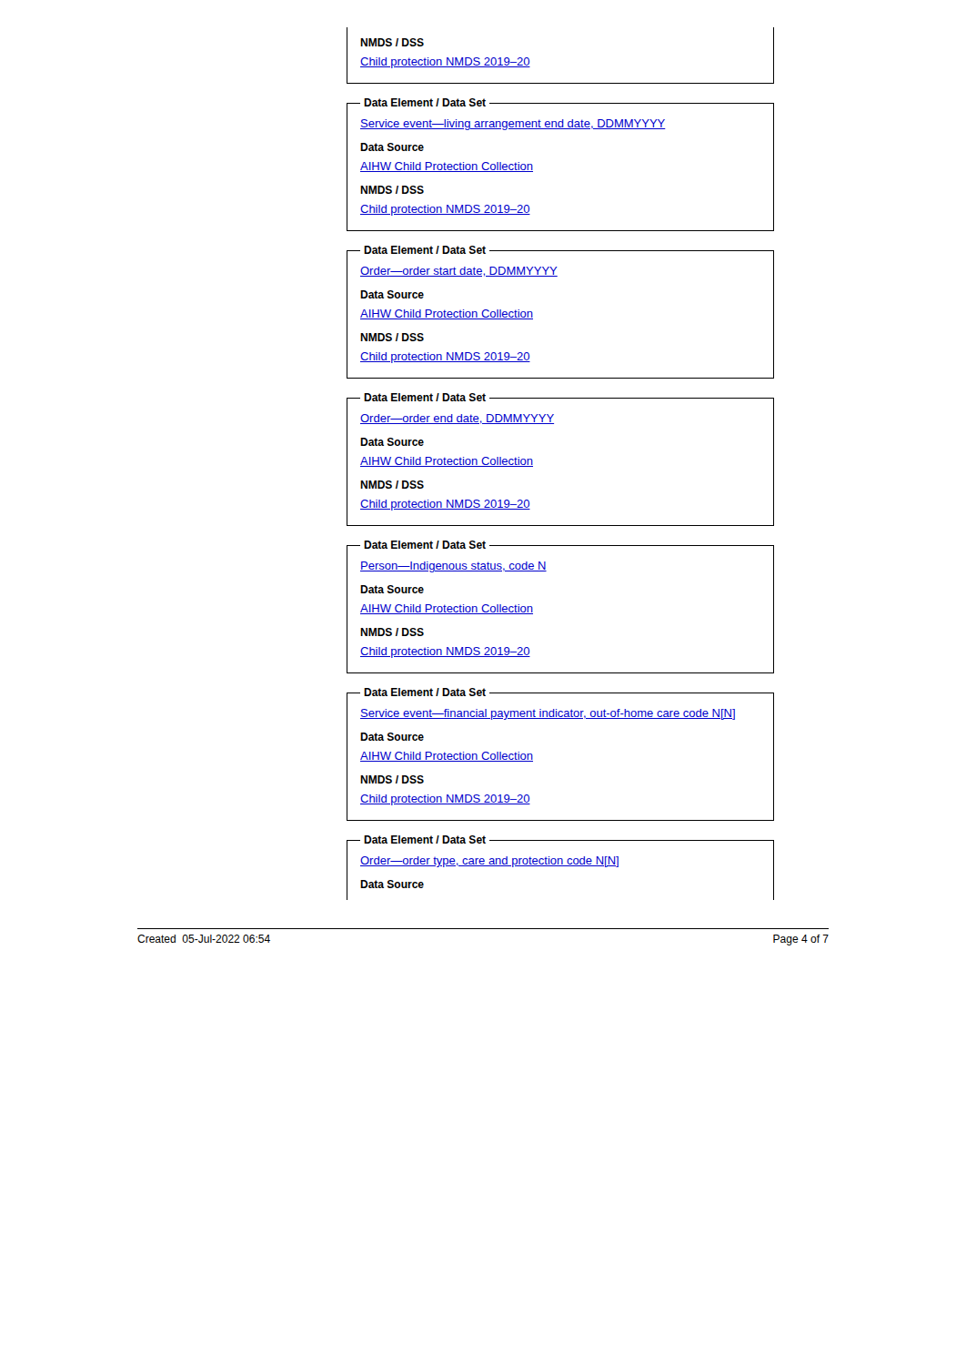NMDS / DSS
Child protection NMDS 2019–20
Data Element / Data Set
Service event—living arrangement end date, DDMMYYYY
Data Source
AIHW Child Protection Collection
NMDS / DSS
Child protection NMDS 2019–20
Data Element / Data Set
Order—order start date, DDMMYYYY
Data Source
AIHW Child Protection Collection
NMDS / DSS
Child protection NMDS 2019–20
Data Element / Data Set
Order—order end date, DDMMYYYY
Data Source
AIHW Child Protection Collection
NMDS / DSS
Child protection NMDS 2019–20
Data Element / Data Set
Person—Indigenous status, code N
Data Source
AIHW Child Protection Collection
NMDS / DSS
Child protection NMDS 2019–20
Data Element / Data Set
Service event—financial payment indicator, out-of-home care code N[N]
Data Source
AIHW Child Protection Collection
NMDS / DSS
Child protection NMDS 2019–20
Data Element / Data Set
Order—order type, care and protection code N[N]
Data Source
Created 05-Jul-2022 06:54
Page 4 of 7